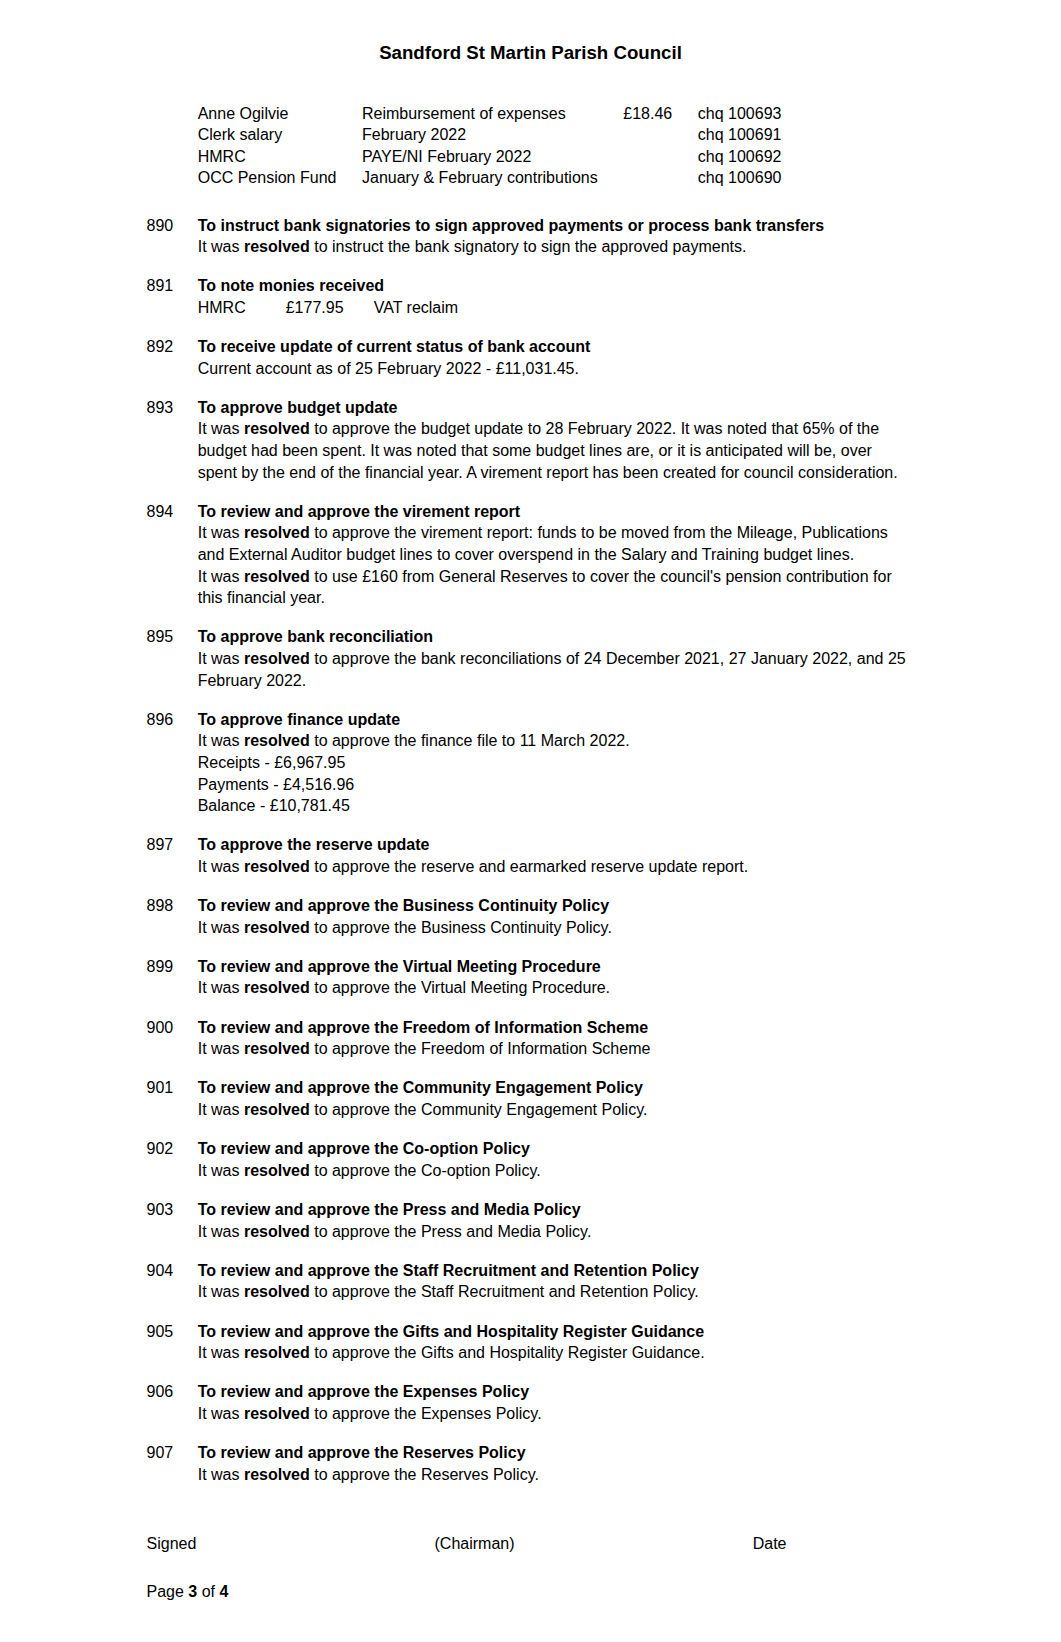Sandford St Martin Parish Council
| Anne Ogilvie | Reimbursement of expenses | £18.46 | chq 100693 |
| Clerk salary | February 2022 | | chq 100691 |
| HMRC | PAYE/NI February 2022 | | chq 100692 |
| OCC Pension Fund | January & February contributions | | chq 100690 |
890 To instruct bank signatories to sign approved payments or process bank transfers It was resolved to instruct the bank signatory to sign the approved payments.
891 To note monies received HMRC£177.95 VAT reclaim
892 To receive update of current status of bank account Current account as of 25 February 2022 - £11,031.45.
893 To approve budget update It was resolved to approve the budget update to 28 February 2022. It was noted that 65% of the budget had been spent. It was noted that some budget lines are, or it is anticipated will be, over spent by the end of the financial year. A virement report has been created for council consideration.
894 To review and approve the virement report It was resolved to approve the virement report: funds to be moved from the Mileage, Publications and External Auditor budget lines to cover overspend in the Salary and Training budget lines.
It was resolved to use £160 from General Reserves to cover the council's pension contribution for this financial year.
895 To approve bank reconciliation It was resolved to approve the bank reconciliations of 24 December 2021, 27 January 2022, and 25 February 2022.
896 To approve finance update It was resolved to approve the finance file to 11 March 2022.
Receipts - £6,967.95
Payments - £4,516.96
Balance - £10,781.45
897 To approve the reserve update It was resolved to approve the reserve and earmarked reserve update report.
898 To review and approve the Business Continuity Policy It was resolved to approve the Business Continuity Policy.
899 To review and approve the Virtual Meeting Procedure It was resolved to approve the Virtual Meeting Procedure.
900 To review and approve the Freedom of Information Scheme It was resolved to approve the Freedom of Information Scheme
901 To review and approve the Community Engagement Policy It was resolved to approve the Community Engagement Policy.
902 To review and approve the Co-option Policy It was resolved to approve the Co-option Policy.
903 To review and approve the Press and Media Policy It was resolved to approve the Press and Media Policy.
904 To review and approve the Staff Recruitment and Retention Policy It was resolved to approve the Staff Recruitment and Retention Policy.
905 To review and approve the Gifts and Hospitality Register Guidance It was resolved to approve the Gifts and Hospitality Register Guidance.
906 To review and approve the Expenses Policy It was resolved to approve the Expenses Policy.
907 To review and approve the Reserves Policy It was resolved to approve the Reserves Policy.
Signed (Chairman) Date
Page 3 of 4